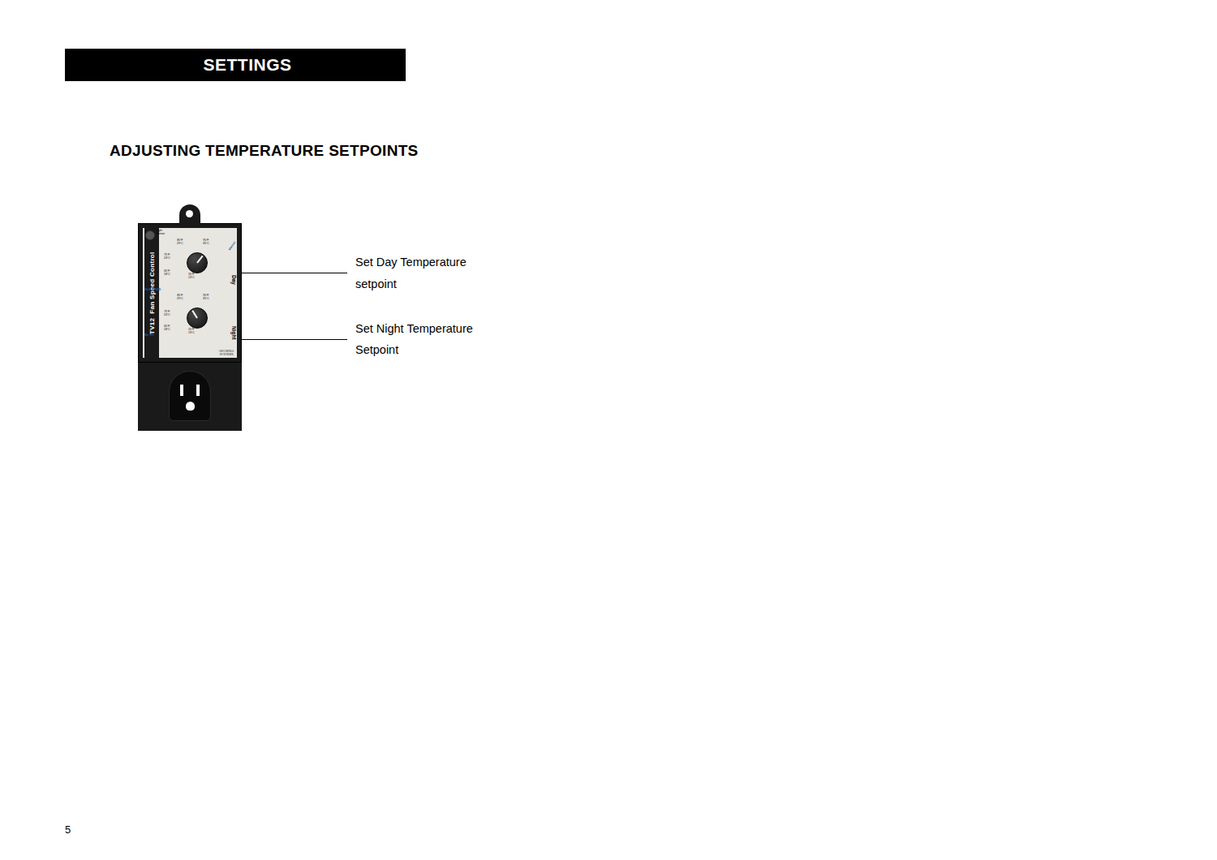SETTINGS
ADJUSTING TEMPERATURE SETPOINTS
TV12 Fan Speed Control
Light
Sensor
85°F
29°C 95°F
35°C 75°F
24°C 65°F
18°C 55°F
13°C Manual
Day
85°F
29°C 95°F
35°C 75°F
24°C 65°F
18°C 55°F
13°C IDLE SPEED Min OFF
Night
GROWING
SYSTEMS
Set Day Temperature
setpoint
Set Night Temperature
Setpoint
5